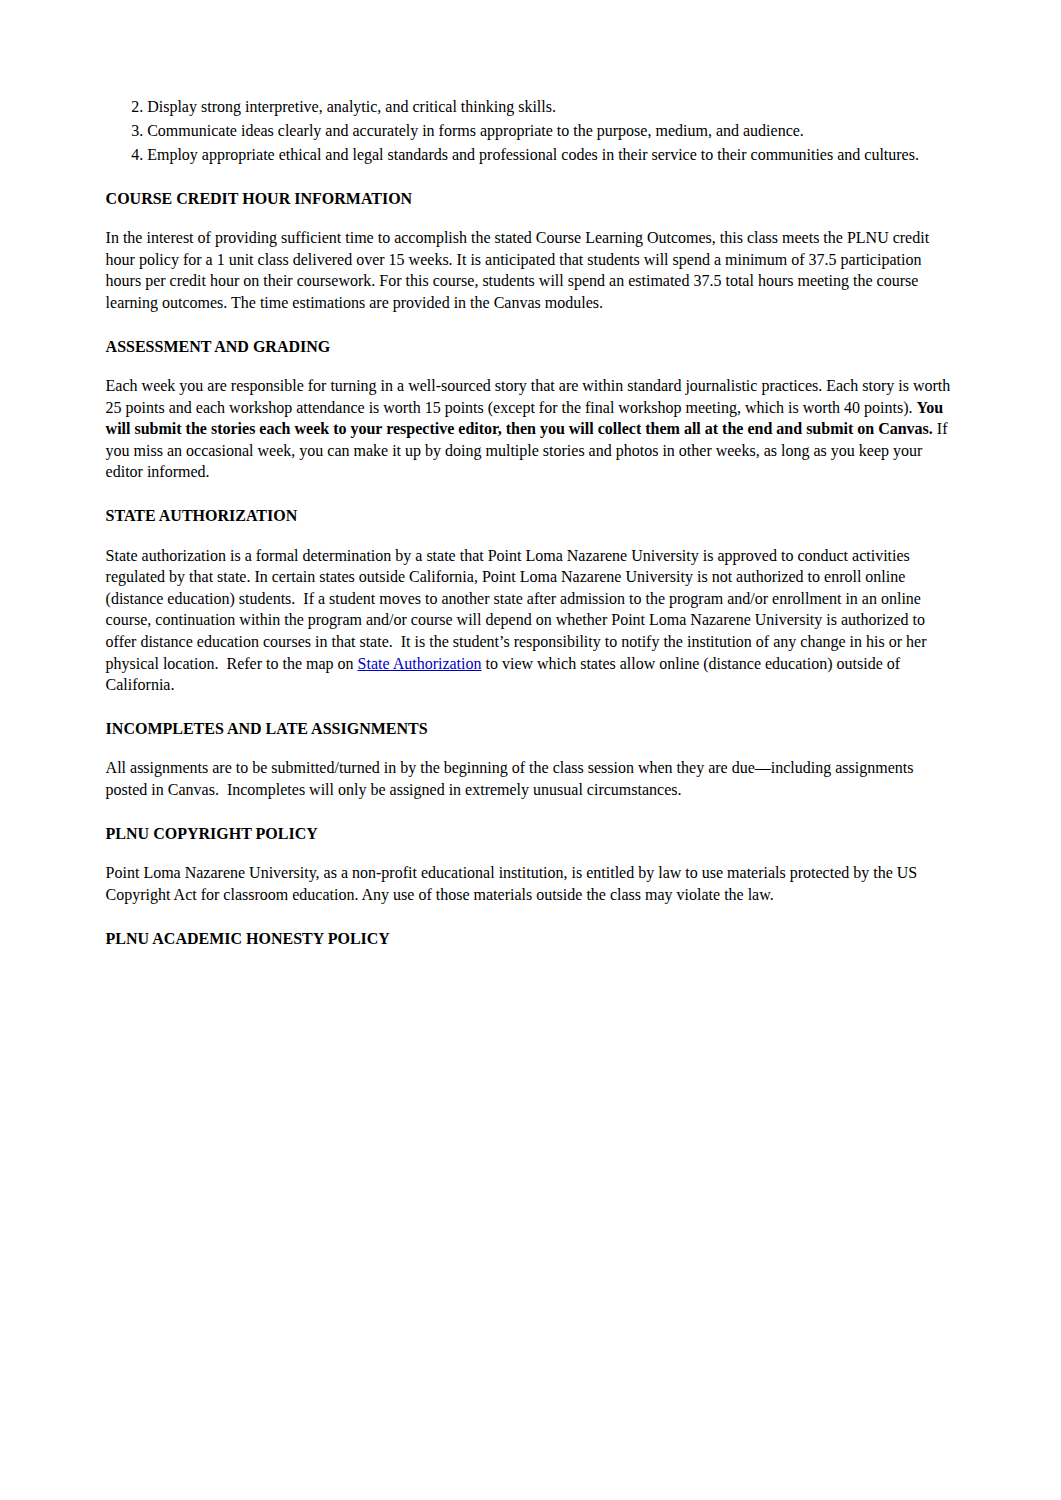Display strong interpretive, analytic, and critical thinking skills.
Communicate ideas clearly and accurately in forms appropriate to the purpose, medium, and audience.
Employ appropriate ethical and legal standards and professional codes in their service to their communities and cultures.
Course Credit Hour Information
In the interest of providing sufficient time to accomplish the stated Course Learning Outcomes, this class meets the PLNU credit hour policy for a 1 unit class delivered over 15 weeks. It is anticipated that students will spend a minimum of 37.5 participation hours per credit hour on their coursework. For this course, students will spend an estimated 37.5 total hours meeting the course learning outcomes. The time estimations are provided in the Canvas modules.
Assessment and Grading
Each week you are responsible for turning in a well-sourced story that are within standard journalistic practices. Each story is worth 25 points and each workshop attendance is worth 15 points (except for the final workshop meeting, which is worth 40 points). You will submit the stories each week to your respective editor, then you will collect them all at the end and submit on Canvas. If you miss an occasional week, you can make it up by doing multiple stories and photos in other weeks, as long as you keep your editor informed.
State Authorization
State authorization is a formal determination by a state that Point Loma Nazarene University is approved to conduct activities regulated by that state. In certain states outside California, Point Loma Nazarene University is not authorized to enroll online (distance education) students. If a student moves to another state after admission to the program and/or enrollment in an online course, continuation within the program and/or course will depend on whether Point Loma Nazarene University is authorized to offer distance education courses in that state. It is the student’s responsibility to notify the institution of any change in his or her physical location. Refer to the map on State Authorization to view which states allow online (distance education) outside of California.
Incompletes and Late Assignments
All assignments are to be submitted/turned in by the beginning of the class session when they are due—including assignments posted in Canvas. Incompletes will only be assigned in extremely unusual circumstances.
PLNU Copyright Policy
Point Loma Nazarene University, as a non-profit educational institution, is entitled by law to use materials protected by the US Copyright Act for classroom education. Any use of those materials outside the class may violate the law.
PLNU Academic Honesty Policy